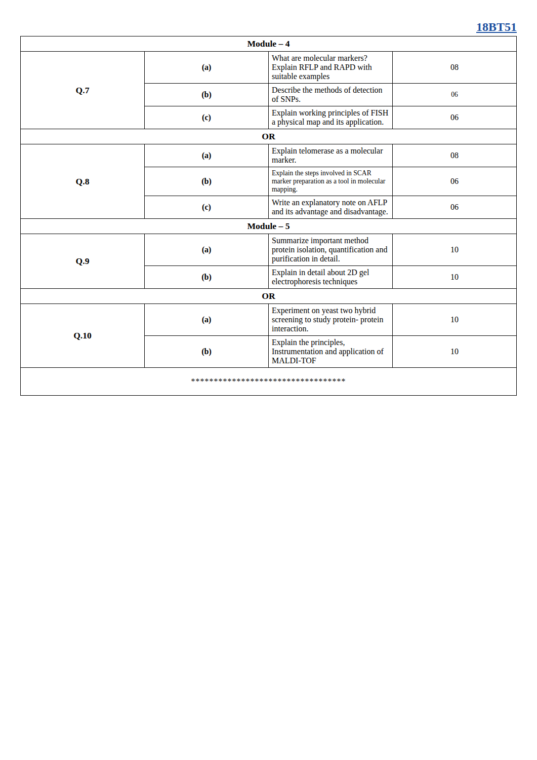18BT51
| Module – 4 |
| Q.7 | (a) | What are molecular markers? Explain RFLP and RAPD with suitable examples | 08 |
| (b) | Describe the methods of detection of SNPs. | 06 |
| (c) | Explain working principles of FISH a physical map and its application. | 06 |
| OR |
| Q.8 | (a) | Explain telomerase as a molecular marker. | 08 |
| (b) | Explain the steps involved in SCAR marker preparation as a tool in molecular mapping. | 06 |
| (c) | Write an explanatory note on AFLP and its advantage and disadvantage. | 06 |
| Module – 5 |
| Q.9 | (a) | Summarize important method protein isolation, quantification and purification in detail. | 10 |
| (b) | Explain in detail about 2D gel electrophoresis techniques | 10 |
| OR |
| Q.10 | (a) | Experiment on yeast two hybrid screening to study protein- protein interaction. | 10 |
| (b) | Explain the principles, Instrumentation and application of MALDI-TOF | 10 |
| ********************************** |